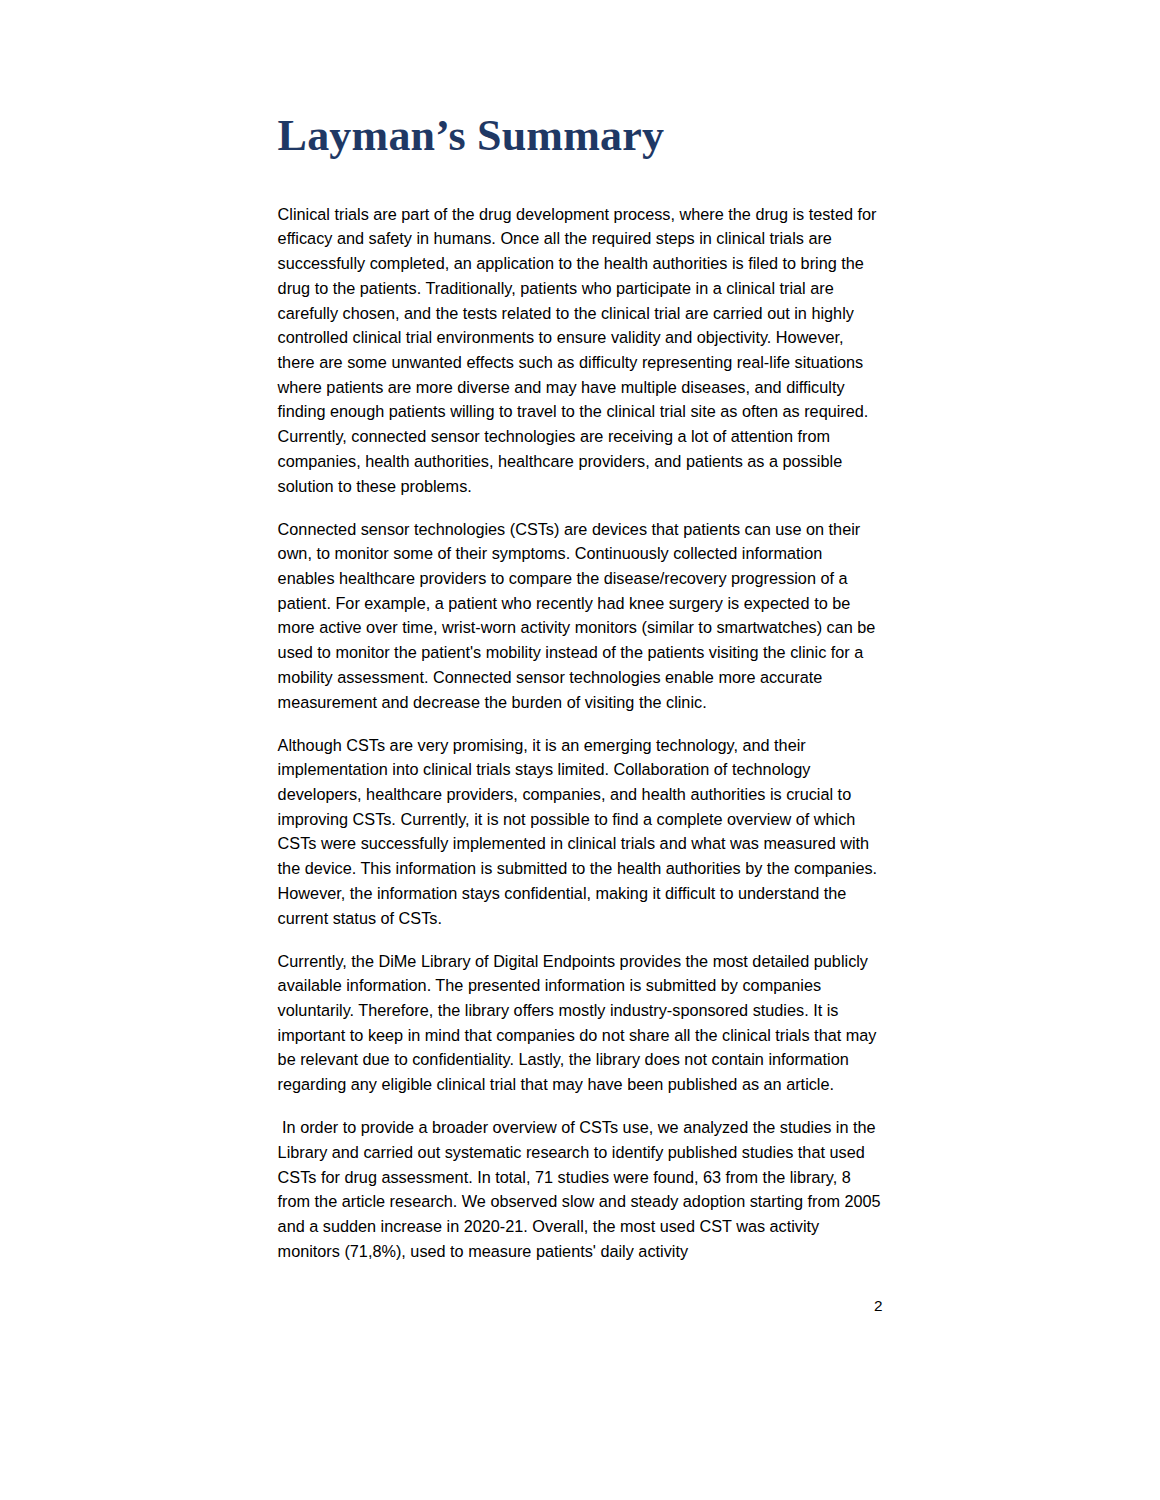Layman’s Summary
Clinical trials are part of the drug development process, where the drug is tested for efficacy and safety in humans. Once all the required steps in clinical trials are successfully completed, an application to the health authorities is filed to bring the drug to the patients. Traditionally, patients who participate in a clinical trial are carefully chosen, and the tests related to the clinical trial are carried out in highly controlled clinical trial environments to ensure validity and objectivity. However, there are some unwanted effects such as difficulty representing real-life situations where patients are more diverse and may have multiple diseases, and difficulty finding enough patients willing to travel to the clinical trial site as often as required. Currently, connected sensor technologies are receiving a lot of attention from companies, health authorities, healthcare providers, and patients as a possible solution to these problems.
Connected sensor technologies (CSTs) are devices that patients can use on their own, to monitor some of their symptoms. Continuously collected information enables healthcare providers to compare the disease/recovery progression of a patient. For example, a patient who recently had knee surgery is expected to be more active over time, wrist-worn activity monitors (similar to smartwatches) can be used to monitor the patient's mobility instead of the patients visiting the clinic for a mobility assessment. Connected sensor technologies enable more accurate measurement and decrease the burden of visiting the clinic.
Although CSTs are very promising, it is an emerging technology, and their implementation into clinical trials stays limited. Collaboration of technology developers, healthcare providers, companies, and health authorities is crucial to improving CSTs. Currently, it is not possible to find a complete overview of which CSTs were successfully implemented in clinical trials and what was measured with the device. This information is submitted to the health authorities by the companies. However, the information stays confidential, making it difficult to understand the current status of CSTs.
Currently, the DiMe Library of Digital Endpoints provides the most detailed publicly available information. The presented information is submitted by companies voluntarily. Therefore, the library offers mostly industry-sponsored studies. It is important to keep in mind that companies do not share all the clinical trials that may be relevant due to confidentiality. Lastly, the library does not contain information regarding any eligible clinical trial that may have been published as an article.
In order to provide a broader overview of CSTs use, we analyzed the studies in the Library and carried out systematic research to identify published studies that used CSTs for drug assessment. In total, 71 studies were found, 63 from the library, 8 from the article research. We observed slow and steady adoption starting from 2005 and a sudden increase in 2020-21. Overall, the most used CST was activity monitors (71,8%), used to measure patients' daily activity
2